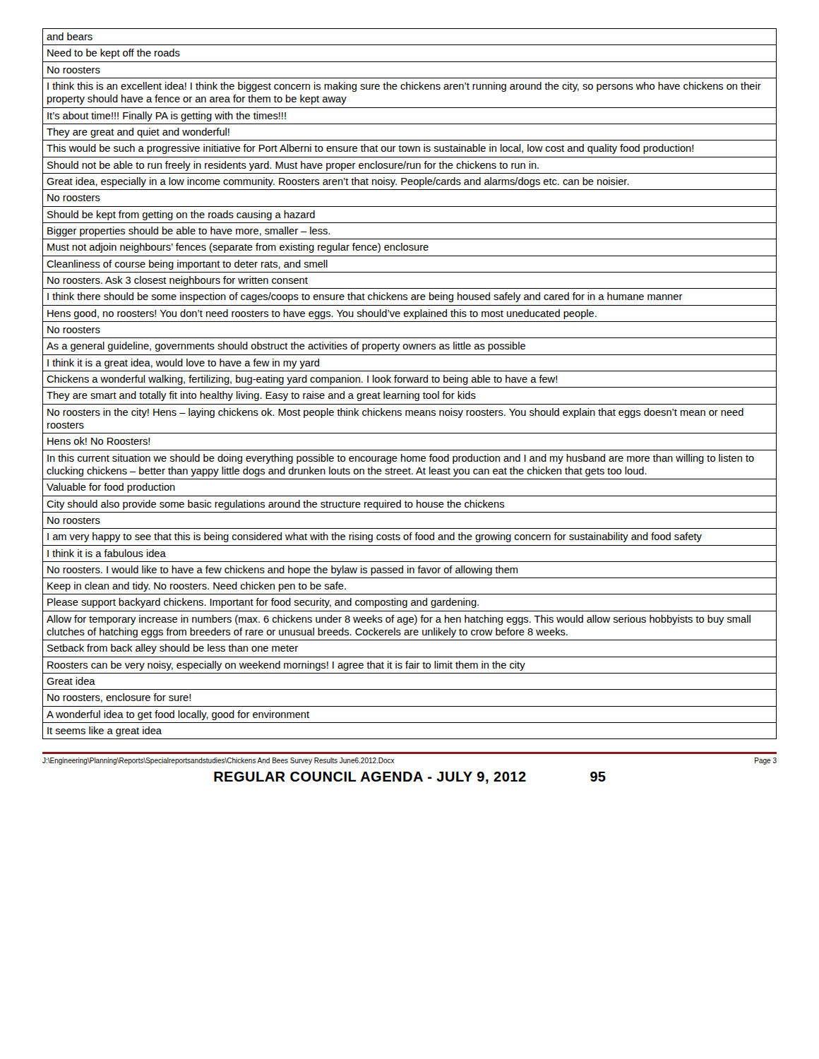| and bears |
| Need to be kept off the roads |
| No roosters |
| I think this is an excellent idea! I think the biggest concern is making sure the chickens aren’t running around the city, so persons who have chickens on their property should have a fence or an area for them to be kept away |
| It’s about time!!! Finally PA is getting with the times!!! |
| They are great and quiet and wonderful! |
| This would be such a progressive initiative for Port Alberni to ensure that our town is sustainable in local, low cost and quality food production! |
| Should not be able to run freely in residents yard. Must have proper enclosure/run for the chickens to run in. |
| Great idea, especially in a low income community. Roosters aren’t that noisy. People/cards and alarms/dogs etc. can be noisier. |
| No roosters |
| Should be kept from getting on the roads causing a hazard |
| Bigger properties should be able to have more, smaller – less. |
| Must not adjoin neighbours’ fences (separate from existing regular fence) enclosure |
| Cleanliness of course being important to deter rats, and smell |
| No roosters. Ask 3 closest neighbours for written consent |
| I think there should be some inspection of cages/coops to ensure that chickens are being housed safely and cared for in a humane manner |
| Hens good, no roosters! You don’t need roosters to have eggs. You should’ve explained this to most uneducated people. |
| No roosters |
| As a general guideline, governments should obstruct the activities of property owners as little as possible |
| I think it is a great idea, would love to have a few in my yard |
| Chickens a wonderful walking, fertilizing, bug-eating yard companion. I look forward to being able to have a few! |
| They are smart and totally fit into healthy living. Easy to raise and a great learning tool for kids |
| No roosters in the city! Hens – laying chickens ok. Most people think chickens means noisy roosters. You should explain that eggs doesn’t mean or need roosters |
| Hens ok! No Roosters! |
| In this current situation we should be doing everything possible to encourage home food production and I and my husband are more than willing to listen to clucking chickens – better than yappy little dogs and drunken louts on the street. At least you can eat the chicken that gets too loud. |
| Valuable for food production |
| City should also provide some basic regulations around the structure required to house the chickens |
| No roosters |
| I am very happy to see that this is being considered what with the rising costs of food and the growing concern for sustainability and food safety |
| I think it is a fabulous idea |
| No roosters. I would like to have a few chickens and hope the bylaw is passed in favor of allowing them |
| Keep in clean and tidy. No roosters. Need chicken pen to be safe. |
| Please support backyard chickens. Important for food security, and composting and gardening. |
| Allow for temporary increase in numbers (max. 6 chickens under 8 weeks of age) for a hen hatching eggs. This would allow serious hobbyists to buy small clutches of hatching eggs from breeders of rare or unusual breeds. Cockerels are unlikely to crow before 8 weeks. |
| Setback from back alley should be less than one meter |
| Roosters can be very noisy, especially on weekend mornings! I agree that it is fair to limit them in the city |
| Great idea |
| No roosters, enclosure for sure! |
| A wonderful idea to get food locally, good for environment |
| It seems like a great idea |
J:\Engineering\Planning\Reports\Specialreportsandstudies\Chickens And Bees Survey Results June6.2012.Docx Page 3
REGULAR COUNCIL AGENDA - JULY 9, 2012 95